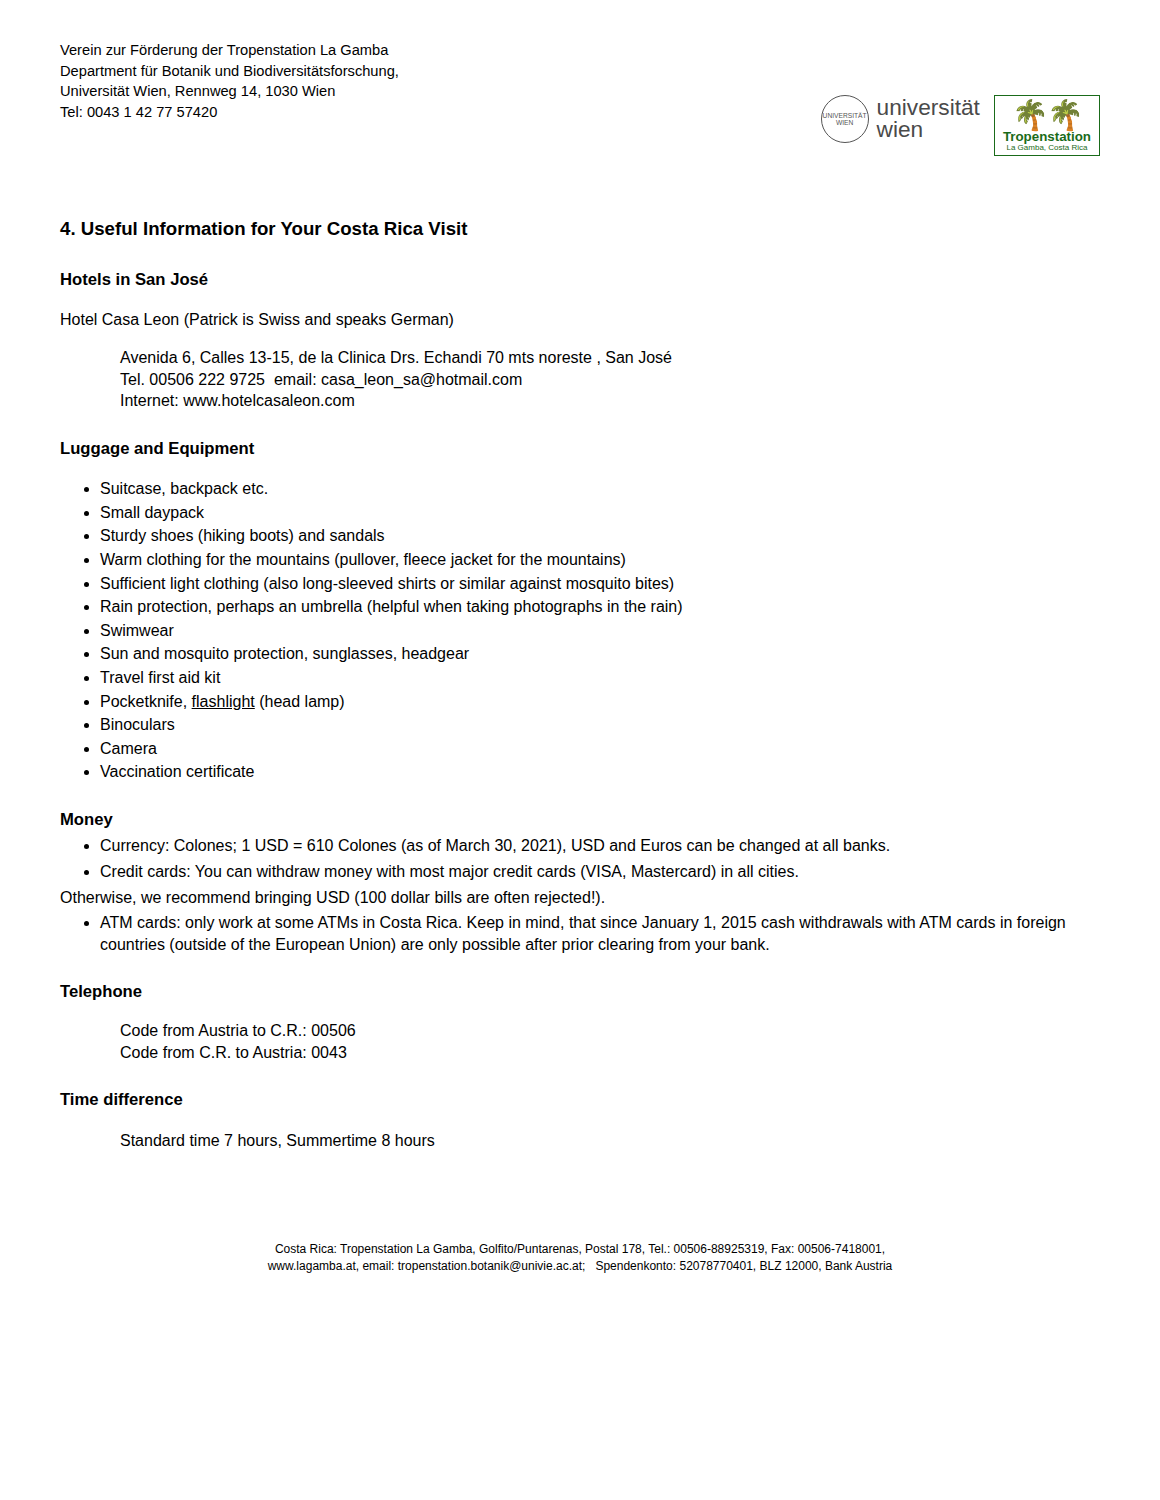Verein zur Förderung der Tropenstation La Gamba
Department für Botanik und Biodiversitätsforschung,
Universität Wien, Rennweg 14, 1030 Wien
Tel: 0043 1 42 77 57420
UNIVERSITÄT
WIEN
universität
wien
🌴🌴
Tropenstation
La Gamba, Costa Rica
4. Useful Information for Your Costa Rica Visit
Hotels in San José
Hotel Casa Leon (Patrick is Swiss and speaks German)
Avenida 6, Calles 13-15, de la Clinica Drs. Echandi 70 mts noreste , San José
Tel. 00506 222 9725 email: casa_leon_sa@hotmail.com
Internet: www.hotelcasaleon.com
Luggage and Equipment
Suitcase, backpack etc.
Small daypack
Sturdy shoes (hiking boots) and sandals
Warm clothing for the mountains (pullover, fleece jacket for the mountains)
Sufficient light clothing (also long-sleeved shirts or similar against mosquito bites)
Rain protection, perhaps an umbrella (helpful when taking photographs in the rain)
Swimwear
Sun and mosquito protection, sunglasses, headgear
Travel first aid kit
Pocketknife, flashlight (head lamp)
Binoculars
Camera
Vaccination certificate
Money
Currency: Colones; 1 USD = 610 Colones (as of March 30, 2021), USD and Euros can be changed at all banks.
Credit cards: You can withdraw money with most major credit cards (VISA, Mastercard) in all cities.
Otherwise, we recommend bringing USD (100 dollar bills are often rejected!).
ATM cards: only work at some ATMs in Costa Rica. Keep in mind, that since January 1, 2015 cash withdrawals with ATM cards in foreign countries (outside of the European Union) are only possible after prior clearing from your bank.
Telephone
Code from Austria to C.R.: 00506
Code from C.R. to Austria: 0043
Time difference
Standard time 7 hours, Summertime 8 hours
Costa Rica: Tropenstation La Gamba, Golfito/Puntarenas, Postal 178, Tel.: 00506-88925319, Fax: 00506-7418001,
www.lagamba.at, email: tropenstation.botanik@univie.ac.at; Spendenkonto: 52078770401, BLZ 12000, Bank Austria